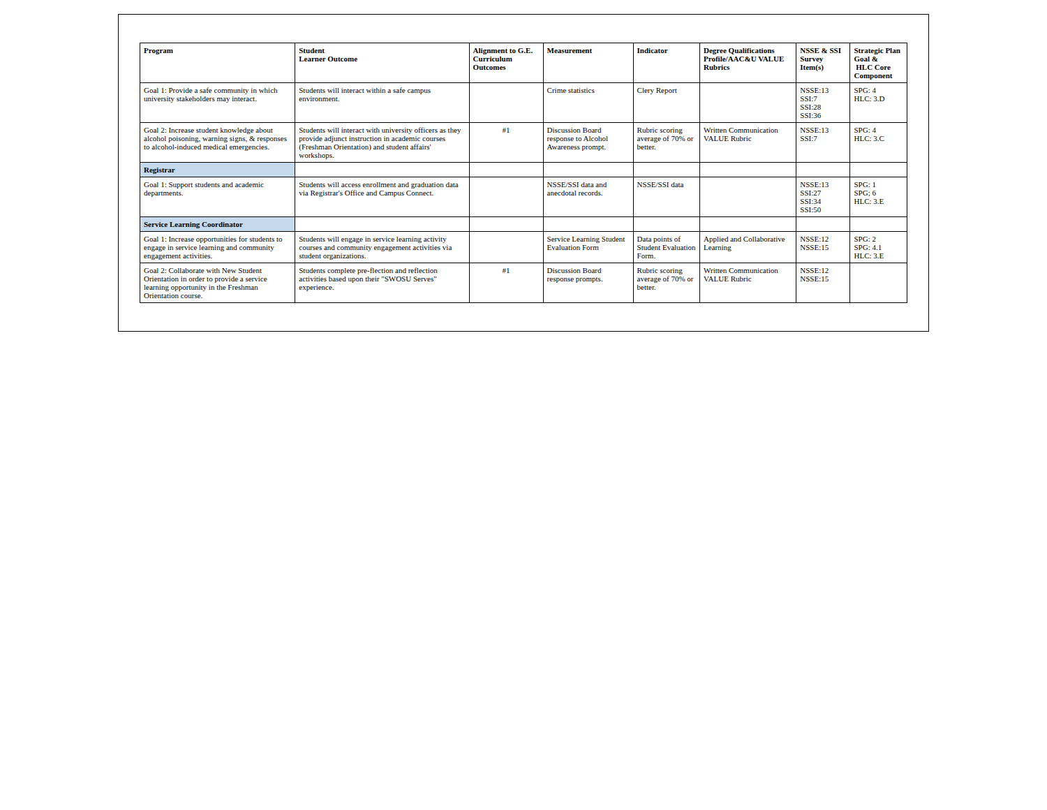| Program | Student Learner Outcome | Alignment to G.E. Curriculum Outcomes | Measurement | Indicator | Degree Qualifications Profile/AAC&U VALUE Rubrics | NSSE & SSI Survey Item(s) | Strategic Plan Goal & HLC Core Component |
| --- | --- | --- | --- | --- | --- | --- | --- |
| Goal 1: Provide a safe community in which university stakeholders may interact. | Students will interact within a safe campus environment. | | Crime statistics | Clery Report | | NSSE:13 SSI:7 SSI:28 SSI:36 | SPG: 4 HLC: 3.D |
| Goal 2: Increase student knowledge about alcohol poisoning, warning signs, & responses to alcohol-induced medical emergencies. | Students will interact with university officers as they provide adjunct instruction in academic courses (Freshman Orientation) and student affairs' workshops. | #1 | Discussion Board response to Alcohol Awareness prompt. | Rubric scoring average of 70% or better. | Written Communication VALUE Rubric | NSSE:13 SSI:7 | SPG: 4 HLC: 3.C |
| Registrar | | | | | | | |
| Goal 1: Support students and academic departments. | Students will access enrollment and graduation data via Registrar's Office and Campus Connect. | | NSSE/SSI data and anecdotal records. | NSSE/SSI data | | NSSE:13 SSI:27 SSI:34 SSI:50 | SPG: 1 SPG; 6 HLC: 3.E |
| Service Learning Coordinator | | | | | | | |
| Goal 1: Increase opportunities for students to engage in service learning and community engagement activities. | Students will engage in service learning activity courses and community engagement activities via student organizations. | | Service Learning Student Evaluation Form | Data points of Student Evaluation Form. | Applied and Collaborative Learning | NSSE:12 NSSE:15 | SPG: 2 SPG: 4.1 HLC: 3.E |
| Goal 2: Collaborate with New Student Orientation in order to provide a service learning opportunity in the Freshman Orientation course. | Students complete pre-flection and reflection activities based upon their "SWOSU Serves" experience. | #1 | Discussion Board response prompts. | Rubric scoring average of 70% or better. | Written Communication VALUE Rubric | NSSE:12 NSSE:15 | |